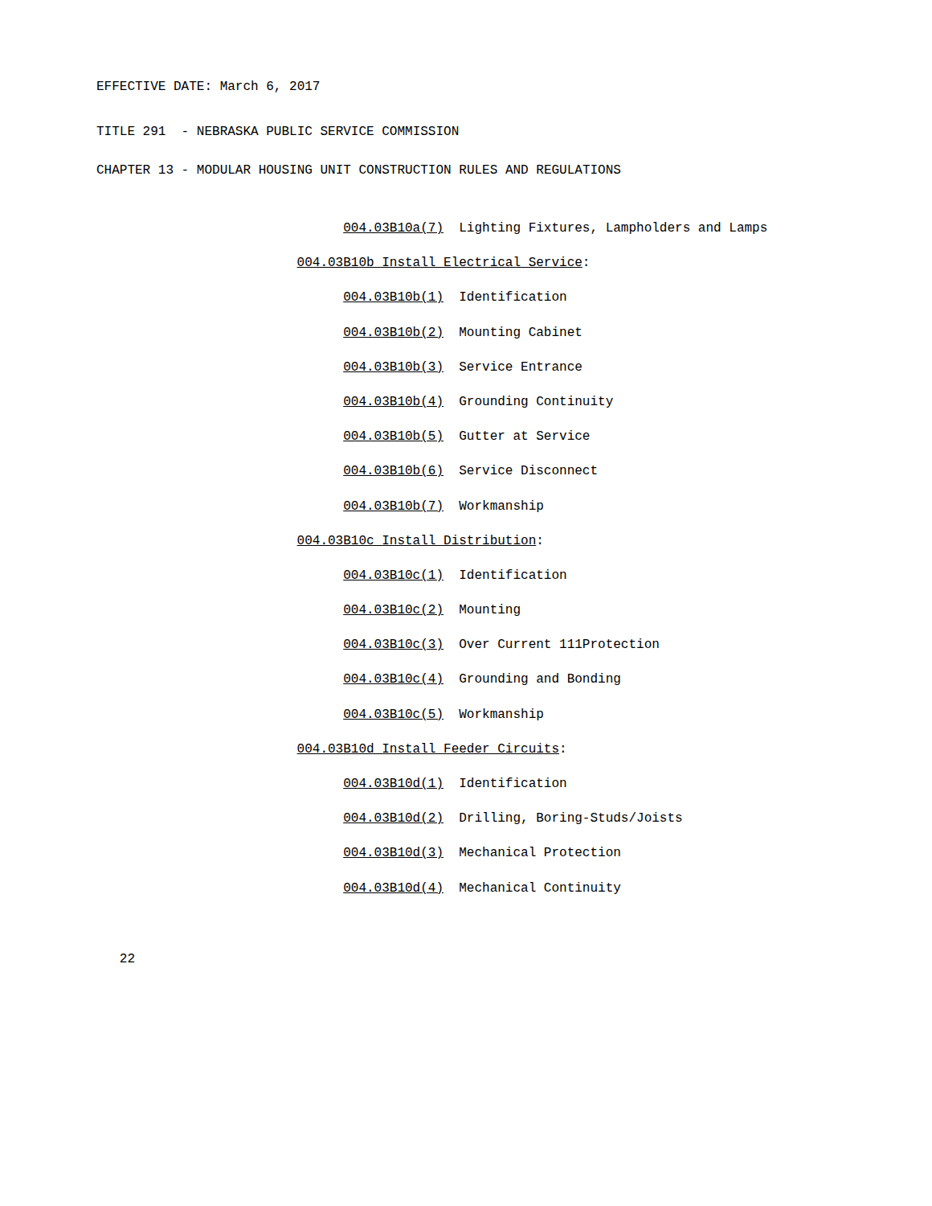EFFECTIVE DATE: March 6, 2017
TITLE 291 - NEBRASKA PUBLIC SERVICE COMMISSION
CHAPTER 13 - MODULAR HOUSING UNIT CONSTRUCTION RULES AND REGULATIONS
004.03B10a(7) Lighting Fixtures, Lampholders and Lamps
004.03B10b Install Electrical Service:
004.03B10b(1) Identification
004.03B10b(2) Mounting Cabinet
004.03B10b(3) Service Entrance
004.03B10b(4) Grounding Continuity
004.03B10b(5) Gutter at Service
004.03B10b(6) Service Disconnect
004.03B10b(7) Workmanship
004.03B10c Install Distribution:
004.03B10c(1) Identification
004.03B10c(2) Mounting
004.03B10c(3) Over Current 111Protection
004.03B10c(4) Grounding and Bonding
004.03B10c(5) Workmanship
004.03B10d Install Feeder Circuits:
004.03B10d(1) Identification
004.03B10d(2) Drilling, Boring-Studs/Joists
004.03B10d(3) Mechanical Protection
004.03B10d(4) Mechanical Continuity
22